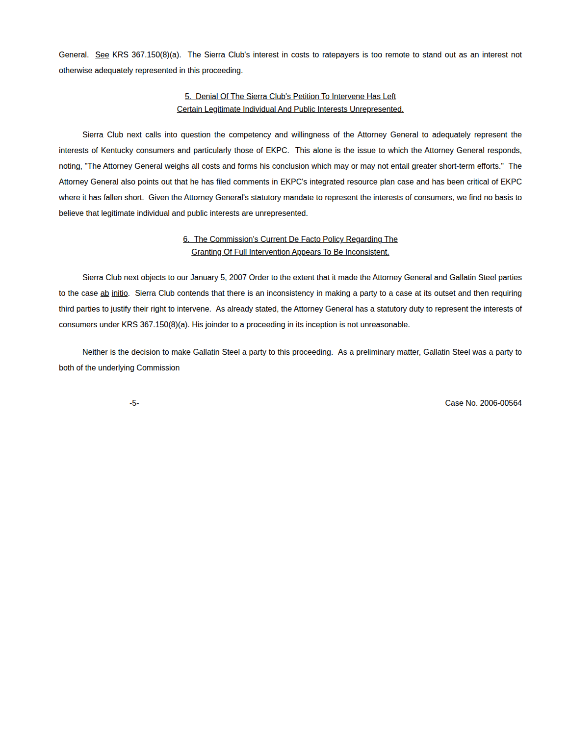General. See KRS 367.150(8)(a). The Sierra Club's interest in costs to ratepayers is too remote to stand out as an interest not otherwise adequately represented in this proceeding.
5. Denial Of The Sierra Club's Petition To Intervene Has Left
Certain Legitimate Individual And Public Interests Unrepresented.
Sierra Club next calls into question the competency and willingness of the Attorney General to adequately represent the interests of Kentucky consumers and particularly those of EKPC. This alone is the issue to which the Attorney General responds, noting, "The Attorney General weighs all costs and forms his conclusion which may or may not entail greater short-term efforts." The Attorney General also points out that he has filed comments in EKPC's integrated resource plan case and has been critical of EKPC where it has fallen short. Given the Attorney General's statutory mandate to represent the interests of consumers, we find no basis to believe that legitimate individual and public interests are unrepresented.
6. The Commission's Current De Facto Policy Regarding The
Granting Of Full Intervention Appears To Be Inconsistent.
Sierra Club next objects to our January 5, 2007 Order to the extent that it made the Attorney General and Gallatin Steel parties to the case ab initio. Sierra Club contends that there is an inconsistency in making a party to a case at its outset and then requiring third parties to justify their right to intervene. As already stated, the Attorney General has a statutory duty to represent the interests of consumers under KRS 367.150(8)(a). His joinder to a proceeding in its inception is not unreasonable.
Neither is the decision to make Gallatin Steel a party to this proceeding. As a preliminary matter, Gallatin Steel was a party to both of the underlying Commission
-5- Case No. 2006-00564